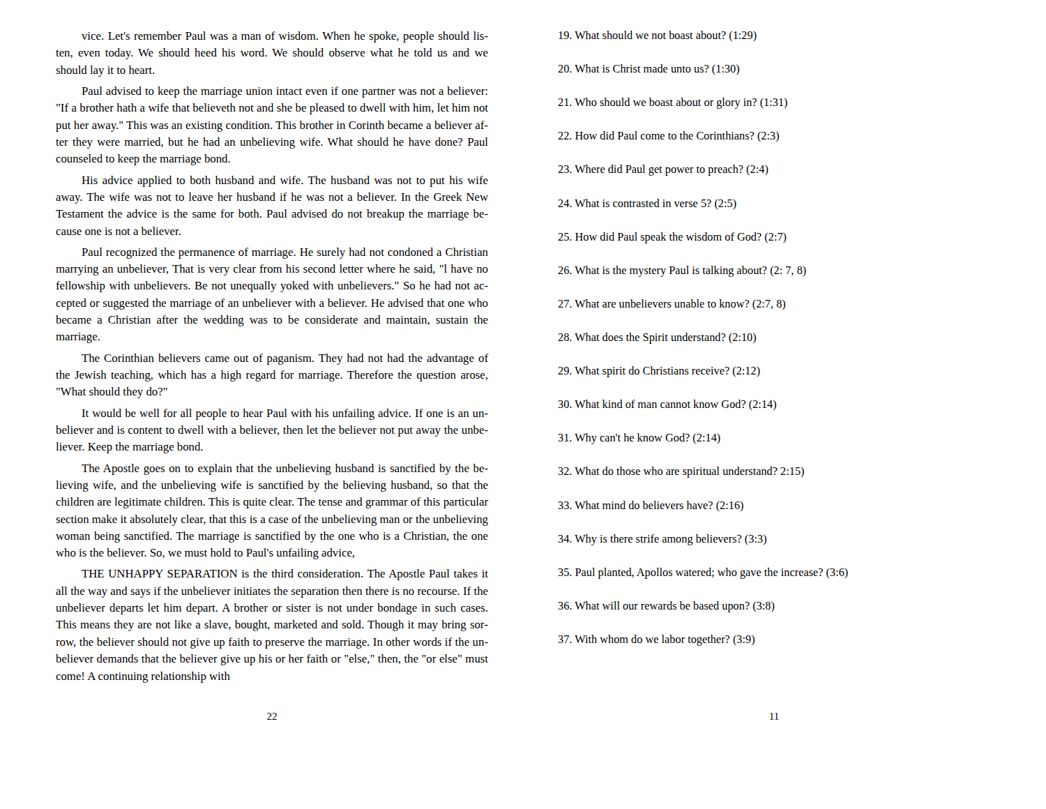vice. Let's remember Paul was a man of wisdom. When he spoke, people should listen, even today. We should heed his word. We should observe what he told us and we should lay it to heart.
Paul advised to keep the marriage union intact even if one partner was not a believer: "If a brother hath a wife that believeth not and she be pleased to dwell with him, let him not put her away." This was an existing condition. This brother in Corinth became a believer after they were married, but he had an unbelieving wife. What should he have done? Paul counseled to keep the marriage bond.
His advice applied to both husband and wife. The husband was not to put his wife away. The wife was not to leave her husband if he was not a believer. In the Greek New Testament the advice is the same for both. Paul advised do not breakup the marriage because one is not a believer.
Paul recognized the permanence of marriage. He surely had not condoned a Christian marrying an unbeliever, That is very clear from his second letter where he said, "l have no fellowship with unbelievers. Be not unequally yoked with unbelievers." So he had not accepted or suggested the marriage of an unbeliever with a believer. He advised that one who became a Christian after the wedding was to be considerate and maintain, sustain the marriage.
The Corinthian believers came out of paganism. They had not had the advantage of the Jewish teaching, which has a high regard for marriage. Therefore the question arose, "What should they do?"
It would be well for all people to hear Paul with his unfailing advice. If one is an unbeliever and is content to dwell with a believer, then let the believer not put away the unbeliever. Keep the marriage bond.
The Apostle goes on to explain that the unbelieving husband is sanctified by the believing wife, and the unbelieving wife is sanctified by the believing husband, so that the children are legitimate children. This is quite clear. The tense and grammar of this particular section make it absolutely clear, that this is a case of the unbelieving man or the unbelieving woman being sanctified. The marriage is sanctified by the one who is a Christian, the one who is the believer. So, we must hold to Paul's unfailing advice,
THE UNHAPPY SEPARATION is the third consideration. The Apostle Paul takes it all the way and says if the unbeliever initiates the separation then there is no recourse. If the unbeliever departs let him depart. A brother or sister is not under bondage in such cases. This means they are not like a slave, bought, marketed and sold. Though it may bring sorrow, the believer should not give up faith to preserve the marriage. In other words if the unbeliever demands that the believer give up his or her faith or "else," then, the "or else" must come! A continuing relationship with
22
19. What should we not boast about? (1:29)
20. What is Christ made unto us? (1:30)
21. Who should we boast about or glory in? (1:31)
22. How did Paul come to the Corinthians? (2:3)
23. Where did Paul get power to preach? (2:4)
24. What is contrasted in verse 5? (2:5)
25. How did Paul speak the wisdom of God? (2:7)
26. What is the mystery Paul is talking about? (2: 7, 8)
27. What are unbelievers unable to know? (2:7, 8)
28. What does the Spirit understand? (2:10)
29. What spirit do Christians receive? (2:12)
30. What kind of man cannot know God? (2:14)
31. Why can't he know God? (2:14)
32. What do those who are spiritual understand? 2:15)
33. What mind do believers have? (2:16)
34. Why is there strife among believers? (3:3)
35. Paul planted, Apollos watered; who gave the increase? (3:6)
36. What will our rewards be based upon? (3:8)
37. With whom do we labor together? (3:9)
11